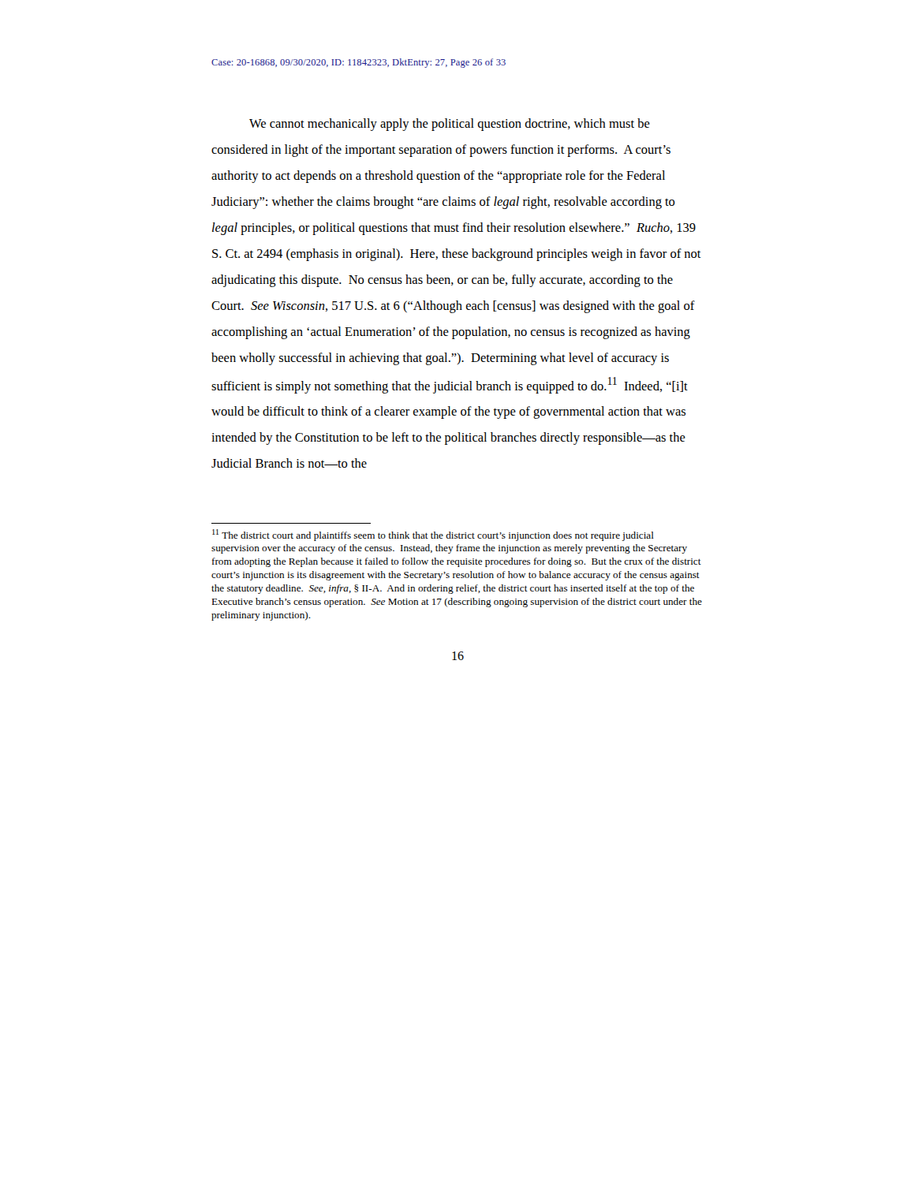Case: 20-16868, 09/30/2020, ID: 11842323, DktEntry: 27, Page 26 of 33
We cannot mechanically apply the political question doctrine, which must be considered in light of the important separation of powers function it performs. A court’s authority to act depends on a threshold question of the “appropriate role for the Federal Judiciary”: whether the claims brought “are claims of legal right, resolvable according to legal principles, or political questions that must find their resolution elsewhere.” Rucho, 139 S. Ct. at 2494 (emphasis in original). Here, these background principles weigh in favor of not adjudicating this dispute. No census has been, or can be, fully accurate, according to the Court. See Wisconsin, 517 U.S. at 6 (“Although each [census] was designed with the goal of accomplishing an ‘actual Enumeration’ of the population, no census is recognized as having been wholly successful in achieving that goal.”). Determining what level of accuracy is sufficient is simply not something that the judicial branch is equipped to do.11 Indeed, “[i]t would be difficult to think of a clearer example of the type of governmental action that was intended by the Constitution to be left to the political branches directly responsible—as the Judicial Branch is not—to the
11 The district court and plaintiffs seem to think that the district court’s injunction does not require judicial supervision over the accuracy of the census. Instead, they frame the injunction as merely preventing the Secretary from adopting the Replan because it failed to follow the requisite procedures for doing so. But the crux of the district court’s injunction is its disagreement with the Secretary’s resolution of how to balance accuracy of the census against the statutory deadline. See, infra, § II-A. And in ordering relief, the district court has inserted itself at the top of the Executive branch’s census operation. See Motion at 17 (describing ongoing supervision of the district court under the preliminary injunction).
16